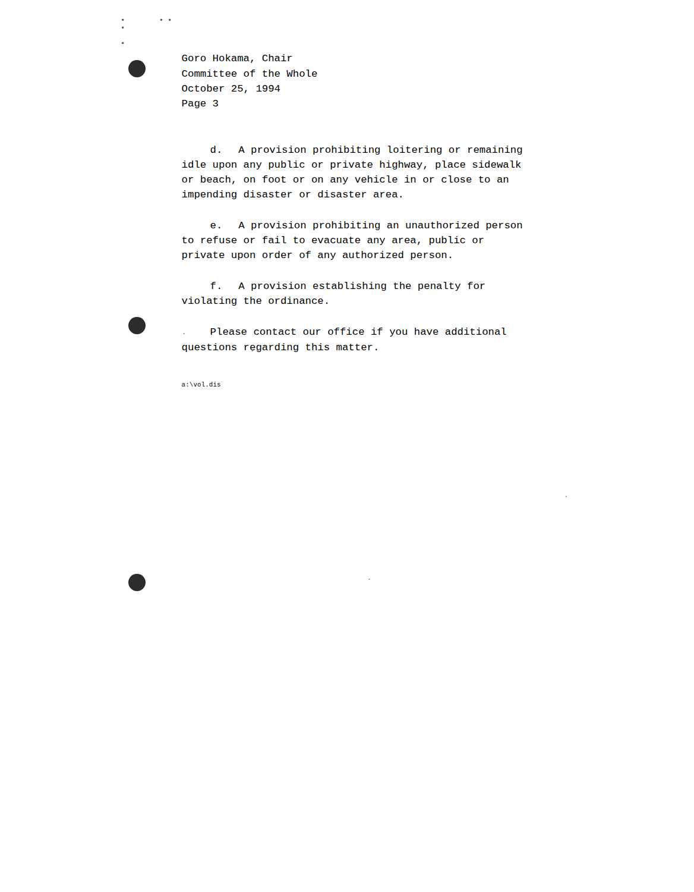• • •
•
•
Goro Hokama, Chair
Committee of the Whole
October 25, 1994
Page 3
d. A provision prohibiting loitering or remaining idle upon any public or private highway, place sidewalk or beach, on foot or on any vehicle in or close to an impending disaster or disaster area.
e. A provision prohibiting an unauthorized person to refuse or fail to evacuate any area, public or private upon order of any authorized person.
f. A provision establishing the penalty for violating the ordinance.
Please contact our office if you have additional questions regarding this matter.
a:\vol.dis
·· · · ·